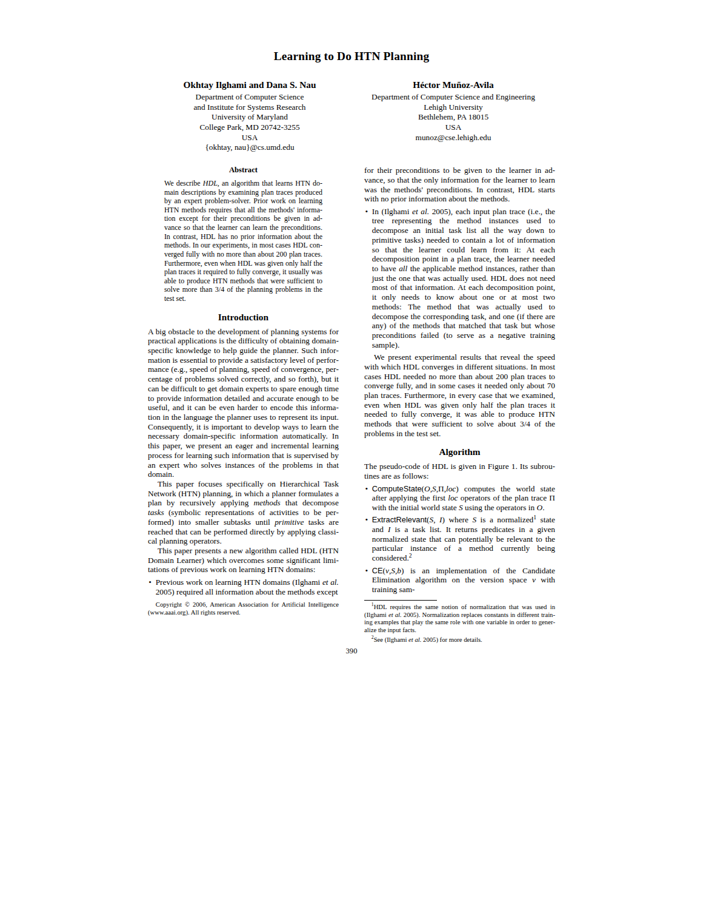Learning to Do HTN Planning
Okhtay Ilghami and Dana S. Nau
Department of Computer Science
and Institute for Systems Research
University of Maryland
College Park, MD 20742-3255
USA
{okhtay, nau}@cs.umd.edu
Héctor Muñoz-Avila
Department of Computer Science and Engineering
Lehigh University
Bethlehem, PA 18015
USA
munoz@cse.lehigh.edu
Abstract
We describe HDL, an algorithm that learns HTN domain descriptions by examining plan traces produced by an expert problem-solver. Prior work on learning HTN methods requires that all the methods' information except for their preconditions be given in advance so that the learner can learn the preconditions. In contrast, HDL has no prior information about the methods. In our experiments, in most cases HDL converged fully with no more than about 200 plan traces. Furthermore, even when HDL was given only half the plan traces it required to fully converge, it usually was able to produce HTN methods that were sufficient to solve more than 3/4 of the planning problems in the test set.
Introduction
A big obstacle to the development of planning systems for practical applications is the difficulty of obtaining domain-specific knowledge to help guide the planner. Such information is essential to provide a satisfactory level of performance (e.g., speed of planning, speed of convergence, percentage of problems solved correctly, and so forth), but it can be difficult to get domain experts to spare enough time to provide information detailed and accurate enough to be useful, and it can be even harder to encode this information in the language the planner uses to represent its input. Consequently, it is important to develop ways to learn the necessary domain-specific information automatically. In this paper, we present an eager and incremental learning process for learning such information that is supervised by an expert who solves instances of the problems in that domain.
This paper focuses specifically on Hierarchical Task Network (HTN) planning, in which a planner formulates a plan by recursively applying methods that decompose tasks (symbolic representations of activities to be performed) into smaller subtasks until primitive tasks are reached that can be performed directly by applying classical planning operators.
This paper presents a new algorithm called HDL (HTN Domain Learner) which overcomes some significant limitations of previous work on learning HTN domains:
Previous work on learning HTN domains (Ilghami et al. 2005) required all information about the methods except
Copyright © 2006, American Association for Artificial Intelligence (www.aaai.org). All rights reserved.
for their preconditions to be given to the learner in advance, so that the only information for the learner to learn was the methods' preconditions. In contrast, HDL starts with no prior information about the methods.
In (Ilghami et al. 2005), each input plan trace (i.e., the tree representing the method instances used to decompose an initial task list all the way down to primitive tasks) needed to contain a lot of information so that the learner could learn from it: At each decomposition point in a plan trace, the learner needed to have all the applicable method instances, rather than just the one that was actually used. HDL does not need most of that information. At each decomposition point, it only needs to know about one or at most two methods: The method that was actually used to decompose the corresponding task, and one (if there are any) of the methods that matched that task but whose preconditions failed (to serve as a negative training sample).
We present experimental results that reveal the speed with which HDL converges in different situations. In most cases HDL needed no more than about 200 plan traces to converge fully, and in some cases it needed only about 70 plan traces. Furthermore, in every case that we examined, even when HDL was given only half the plan traces it needed to fully converge, it was able to produce HTN methods that were sufficient to solve about 3/4 of the problems in the test set.
Algorithm
The pseudo-code of HDL is given in Figure 1. Its subroutines are as follows:
ComputeState(O,S,Π,loc) computes the world state after applying the first loc operators of the plan trace Π with the initial world state S using the operators in O.
ExtractRelevant(S, I) where S is a normalized1 state and I is a task list. It returns predicates in a given normalized state that can potentially be relevant to the particular instance of a method currently being considered.2
CE(v,S,b) is an implementation of the Candidate Elimination algorithm on the version space v with training sam-
1HDL requires the same notion of normalization that was used in (Ilghami et al. 2005). Normalization replaces constants in different training examples that play the same role with one variable in order to generalize the input facts.
2See (Ilghami et al. 2005) for more details.
390